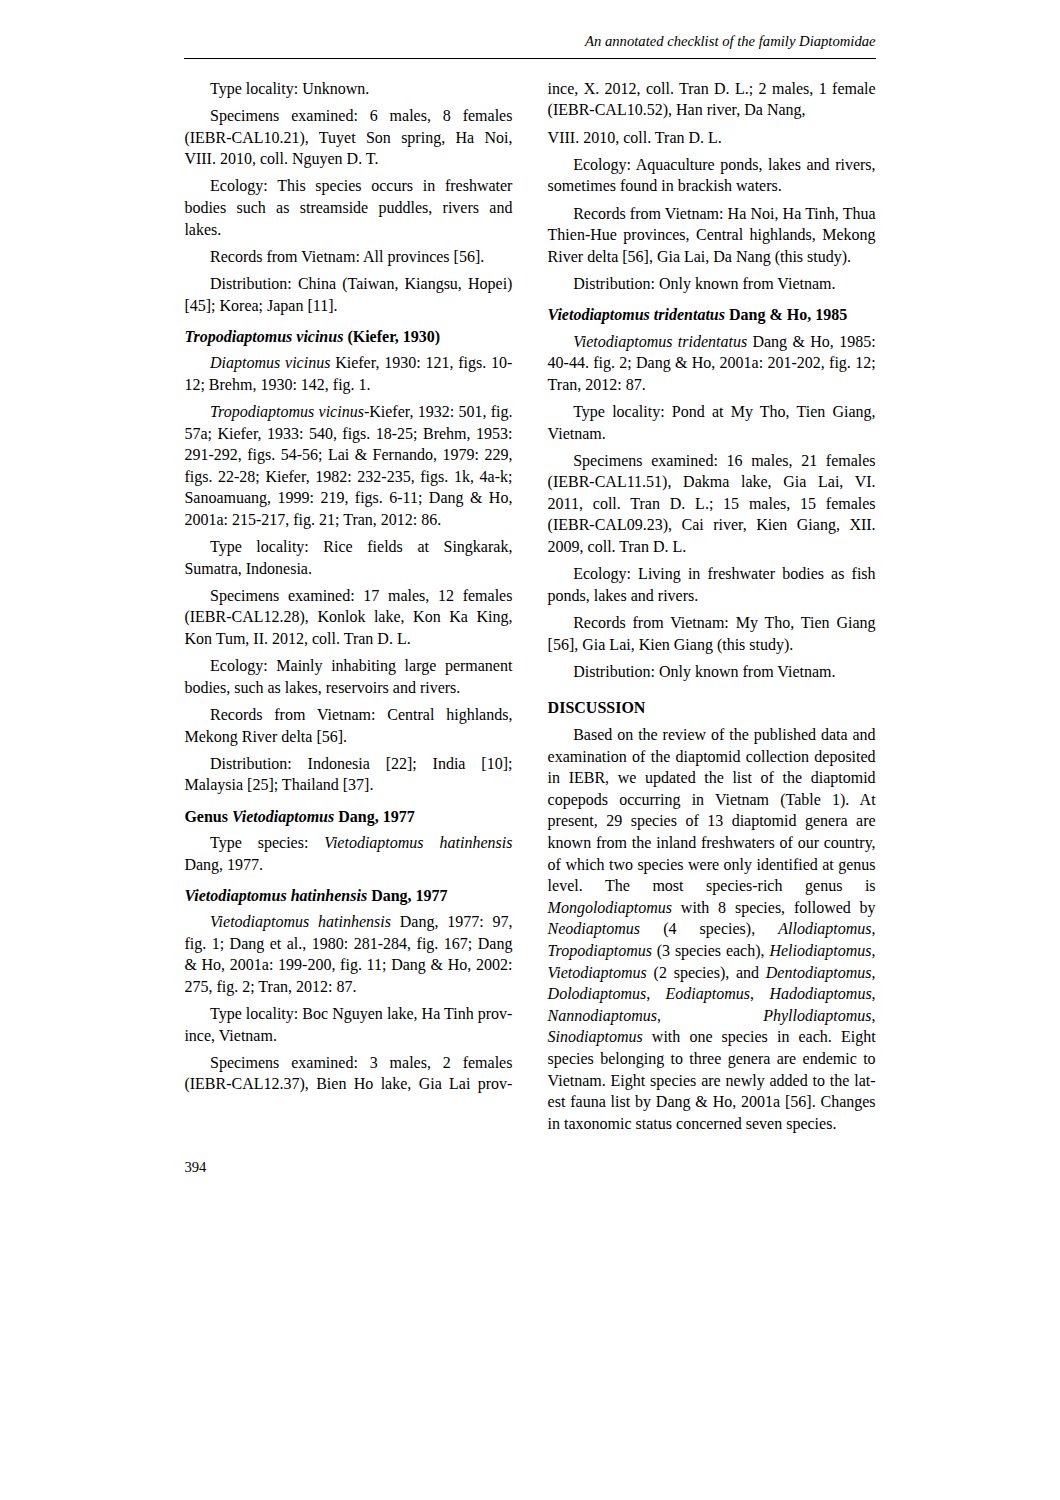An annotated checklist of the family Diaptomidae
Type locality: Unknown.
Specimens examined: 6 males, 8 females (IEBR-CAL10.21), Tuyet Son spring, Ha Noi, VIII. 2010, coll. Nguyen D. T.
Ecology: This species occurs in freshwater bodies such as streamside puddles, rivers and lakes.
Records from Vietnam: All provinces [56].
Distribution: China (Taiwan, Kiangsu, Hopei) [45]; Korea; Japan [11].
Tropodiaptomus vicinus (Kiefer, 1930)
Diaptomus vicinus Kiefer, 1930: 121, figs. 10-12; Brehm, 1930: 142, fig. 1.
Tropodiaptomus vicinus-Kiefer, 1932: 501, fig. 57a; Kiefer, 1933: 540, figs. 18-25; Brehm, 1953: 291-292, figs. 54-56; Lai & Fernando, 1979: 229, figs. 22-28; Kiefer, 1982: 232-235, figs. 1k, 4a-k; Sanoamuang, 1999: 219, figs. 6-11; Dang & Ho, 2001a: 215-217, fig. 21; Tran, 2012: 86.
Type locality: Rice fields at Singkarak, Sumatra, Indonesia.
Specimens examined: 17 males, 12 females (IEBR-CAL12.28), Konlok lake, Kon Ka King, Kon Tum, II. 2012, coll. Tran D. L.
Ecology: Mainly inhabiting large permanent bodies, such as lakes, reservoirs and rivers.
Records from Vietnam: Central highlands, Mekong River delta [56].
Distribution: Indonesia [22]; India [10]; Malaysia [25]; Thailand [37].
Genus Vietodiaptomus Dang, 1977
Type species: Vietodiaptomus hatinhensis Dang, 1977.
Vietodiaptomus hatinhensis Dang, 1977
Vietodiaptomus hatinhensis Dang, 1977: 97, fig. 1; Dang et al., 1980: 281-284, fig. 167; Dang & Ho, 2001a: 199-200, fig. 11; Dang & Ho, 2002: 275, fig. 2; Tran, 2012: 87.
Type locality: Boc Nguyen lake, Ha Tinh province, Vietnam.
Specimens examined: 3 males, 2 females (IEBR-CAL12.37), Bien Ho lake, Gia Lai province, X. 2012, coll. Tran D. L.; 2 males, 1 female (IEBR-CAL10.52), Han river, Da Nang,
VIII. 2010, coll. Tran D. L.
Ecology: Aquaculture ponds, lakes and rivers, sometimes found in brackish waters.
Records from Vietnam: Ha Noi, Ha Tinh, Thua Thien-Hue provinces, Central highlands, Mekong River delta [56], Gia Lai, Da Nang (this study).
Distribution: Only known from Vietnam.
Vietodiaptomus tridentatus Dang & Ho, 1985
Vietodiaptomus tridentatus Dang & Ho, 1985: 40-44. fig. 2; Dang & Ho, 2001a: 201-202, fig. 12; Tran, 2012: 87.
Type locality: Pond at My Tho, Tien Giang, Vietnam.
Specimens examined: 16 males, 21 females (IEBR-CAL11.51), Dakma lake, Gia Lai, VI. 2011, coll. Tran D. L.; 15 males, 15 females (IEBR-CAL09.23), Cai river, Kien Giang, XII. 2009, coll. Tran D. L.
Ecology: Living in freshwater bodies as fish ponds, lakes and rivers.
Records from Vietnam: My Tho, Tien Giang [56], Gia Lai, Kien Giang (this study).
Distribution: Only known from Vietnam.
DISCUSSION
Based on the review of the published data and examination of the diaptomid collection deposited in IEBR, we updated the list of the diaptomid copepods occurring in Vietnam (Table 1). At present, 29 species of 13 diaptomid genera are known from the inland freshwaters of our country, of which two species were only identified at genus level. The most species-rich genus is Mongolodiaptomus with 8 species, followed by Neodiaptomus (4 species), Allodiaptomus, Tropodiaptomus (3 species each), Heliodiaptomus, Vietodiaptomus (2 species), and Dentodiaptomus, Dolodiaptomus, Eodiaptomus, Hadodiaptomus, Nannodiaptomus, Phyllodiaptomus, Sinodiaptomus with one species in each. Eight species belonging to three genera are endemic to Vietnam. Eight species are newly added to the latest fauna list by Dang & Ho, 2001a [56]. Changes in taxonomic status concerned seven species.
394